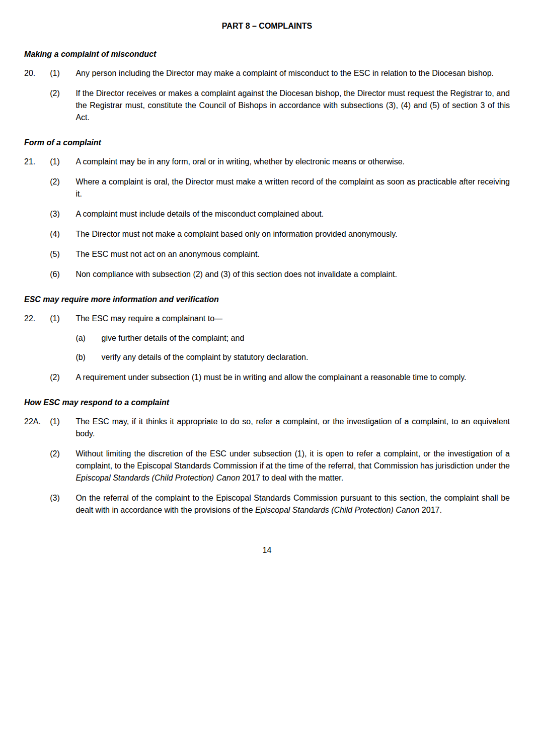PART 8 – COMPLAINTS
Making a complaint of misconduct
20.
(1)
Any person including the Director may make a complaint of misconduct to the ESC in relation to the Diocesan bishop.
(2)
If the Director receives or makes a complaint against the Diocesan bishop, the Director must request the Registrar to, and the Registrar must, constitute the Council of Bishops in accordance with subsections (3), (4) and (5) of section 3 of this Act.
Form of a complaint
21.
(1)
A complaint may be in any form, oral or in writing, whether by electronic means or otherwise.
(2)
Where a complaint is oral, the Director must make a written record of the complaint as soon as practicable after receiving it.
(3)
A complaint must include details of the misconduct complained about.
(4)
The Director must not make a complaint based only on information provided anonymously.
(5)
The ESC must not act on an anonymous complaint.
(6)
Non compliance with subsection (2) and (3) of this section does not invalidate a complaint.
ESC may require more information and verification
22.
(1)
The ESC may require a complainant to—
(a)
give further details of the complaint; and
(b)
verify any details of the complaint by statutory declaration.
(2)
A requirement under subsection (1) must be in writing and allow the complainant a reasonable time to comply.
How ESC may respond to a complaint
22A.
(1)
The ESC may, if it thinks it appropriate to do so, refer a complaint, or the investigation of a complaint, to an equivalent body.
(2)
Without limiting the discretion of the ESC under subsection (1), it is open to refer a complaint, or the investigation of a complaint, to the Episcopal Standards Commission if at the time of the referral, that Commission has jurisdiction under the Episcopal Standards (Child Protection) Canon 2017 to deal with the matter.
(3)
On the referral of the complaint to the Episcopal Standards Commission pursuant to this section, the complaint shall be dealt with in accordance with the provisions of the Episcopal Standards (Child Protection) Canon 2017.
14